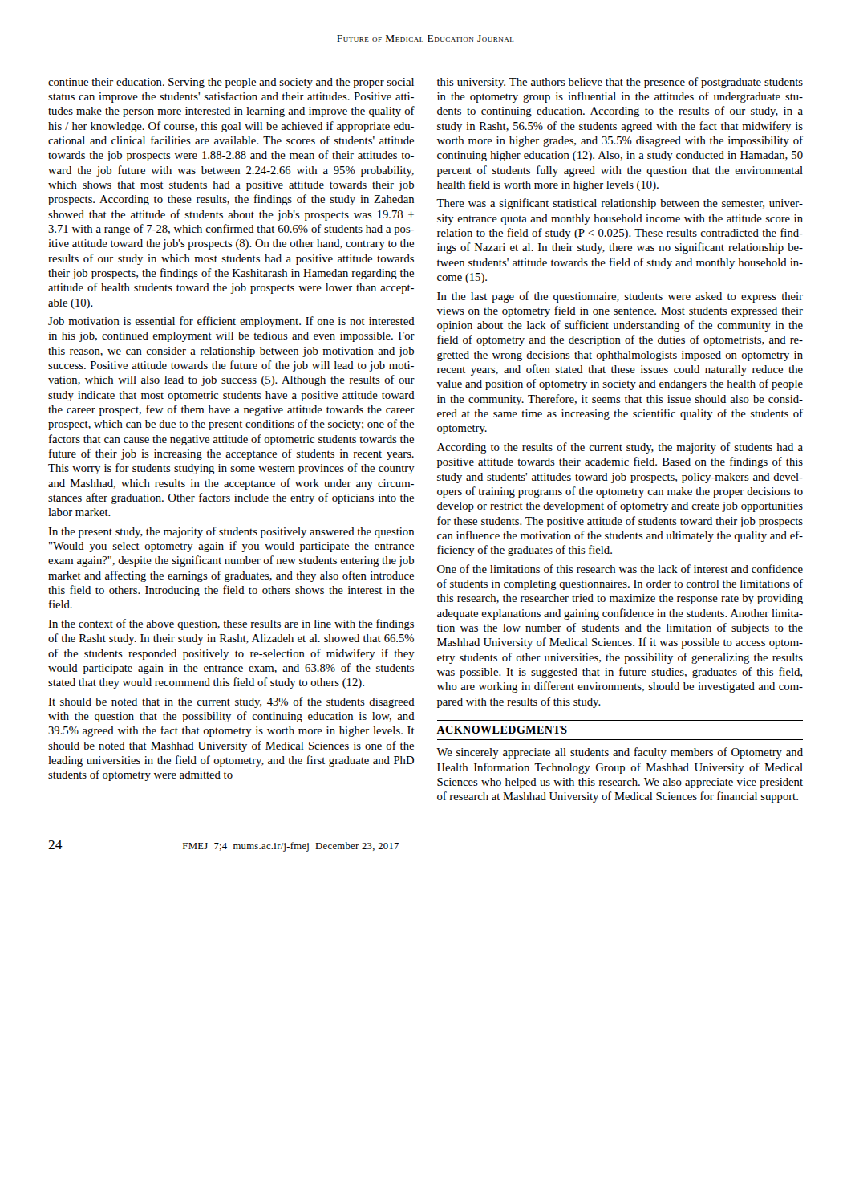Future of Medical Education Journal
continue their education. Serving the people and society and the proper social status can improve the students' satisfaction and their attitudes. Positive attitudes make the person more interested in learning and improve the quality of his / her knowledge. Of course, this goal will be achieved if appropriate educational and clinical facilities are available. The scores of students' attitude towards the job prospects were 1.88-2.88 and the mean of their attitudes toward the job future with was between 2.24-2.66 with a 95% probability, which shows that most students had a positive attitude towards their job prospects. According to these results, the findings of the study in Zahedan showed that the attitude of students about the job's prospects was 19.78 ± 3.71 with a range of 7-28, which confirmed that 60.6% of students had a positive attitude toward the job's prospects (8). On the other hand, contrary to the results of our study in which most students had a positive attitude towards their job prospects, the findings of the Kashitarash in Hamedan regarding the attitude of health students toward the job prospects were lower than acceptable (10).
Job motivation is essential for efficient employment. If one is not interested in his job, continued employment will be tedious and even impossible. For this reason, we can consider a relationship between job motivation and job success. Positive attitude towards the future of the job will lead to job motivation, which will also lead to job success (5). Although the results of our study indicate that most optometric students have a positive attitude toward the career prospect, few of them have a negative attitude towards the career prospect, which can be due to the present conditions of the society; one of the factors that can cause the negative attitude of optometric students towards the future of their job is increasing the acceptance of students in recent years. This worry is for students studying in some western provinces of the country and Mashhad, which results in the acceptance of work under any circumstances after graduation. Other factors include the entry of opticians into the labor market.
In the present study, the majority of students positively answered the question "Would you select optometry again if you would participate the entrance exam again?", despite the significant number of new students entering the job market and affecting the earnings of graduates, and they also often introduce this field to others. Introducing the field to others shows the interest in the field.
In the context of the above question, these results are in line with the findings of the Rasht study. In their study in Rasht, Alizadeh et al. showed that 66.5% of the students responded positively to re-selection of midwifery if they would participate again in the entrance exam, and 63.8% of the students stated that they would recommend this field of study to others (12).
It should be noted that in the current study, 43% of the students disagreed with the question that the possibility of continuing education is low, and 39.5% agreed with the fact that optometry is worth more in higher levels. It should be noted that Mashhad University of Medical Sciences is one of the leading universities in the field of optometry, and the first graduate and PhD students of optometry were admitted to
this university. The authors believe that the presence of postgraduate students in the optometry group is influential in the attitudes of undergraduate students to continuing education. According to the results of our study, in a study in Rasht, 56.5% of the students agreed with the fact that midwifery is worth more in higher grades, and 35.5% disagreed with the impossibility of continuing higher education (12). Also, in a study conducted in Hamadan, 50 percent of students fully agreed with the question that the environmental health field is worth more in higher levels (10).
There was a significant statistical relationship between the semester, university entrance quota and monthly household income with the attitude score in relation to the field of study (P < 0.025). These results contradicted the findings of Nazari et al. In their study, there was no significant relationship between students' attitude towards the field of study and monthly household income (15).
In the last page of the questionnaire, students were asked to express their views on the optometry field in one sentence. Most students expressed their opinion about the lack of sufficient understanding of the community in the field of optometry and the description of the duties of optometrists, and regretted the wrong decisions that ophthalmologists imposed on optometry in recent years, and often stated that these issues could naturally reduce the value and position of optometry in society and endangers the health of people in the community. Therefore, it seems that this issue should also be considered at the same time as increasing the scientific quality of the students of optometry.
According to the results of the current study, the majority of students had a positive attitude towards their academic field. Based on the findings of this study and students' attitudes toward job prospects, policy-makers and developers of training programs of the optometry can make the proper decisions to develop or restrict the development of optometry and create job opportunities for these students. The positive attitude of students toward their job prospects can influence the motivation of the students and ultimately the quality and efficiency of the graduates of this field.
One of the limitations of this research was the lack of interest and confidence of students in completing questionnaires. In order to control the limitations of this research, the researcher tried to maximize the response rate by providing adequate explanations and gaining confidence in the students. Another limitation was the low number of students and the limitation of subjects to the Mashhad University of Medical Sciences. If it was possible to access optometry students of other universities, the possibility of generalizing the results was possible. It is suggested that in future studies, graduates of this field, who are working in different environments, should be investigated and compared with the results of this study.
ACKNOWLEDGMENTS
We sincerely appreciate all students and faculty members of Optometry and Health Information Technology Group of Mashhad University of Medical Sciences who helped us with this research. We also appreciate vice president of research at Mashhad University of Medical Sciences for financial support.
24 FMEJ 7;4 mums.ac.ir/j-fmej December 23, 2017